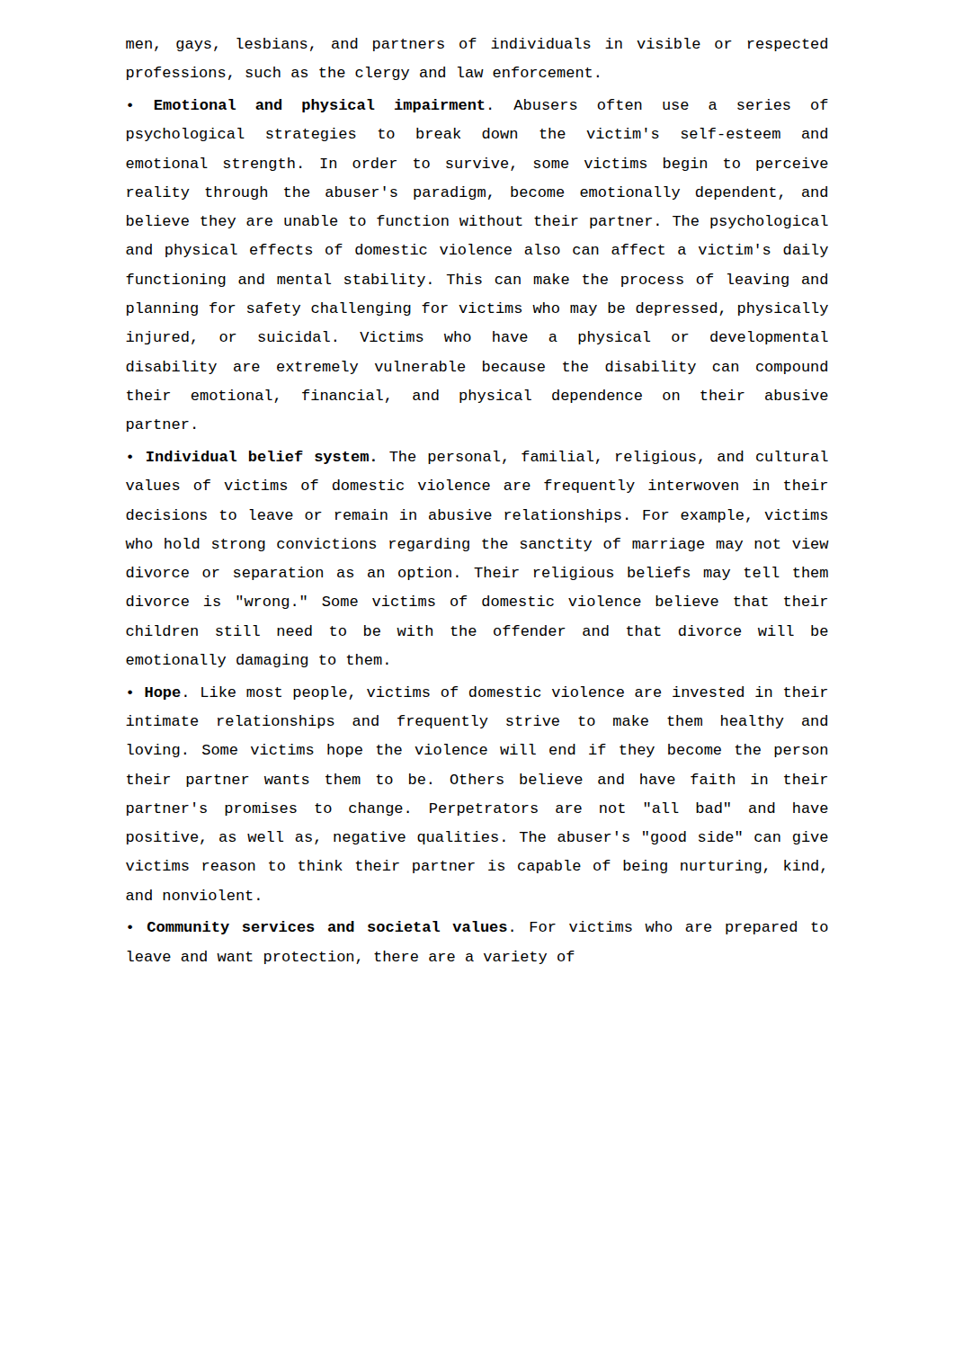men, gays, lesbians, and partners of individuals in visible or respected professions, such as the clergy and law enforcement.
• Emotional and physical impairment. Abusers often use a series of psychological strategies to break down the victim's self-esteem and emotional strength. In order to survive, some victims begin to perceive reality through the abuser's paradigm, become emotionally dependent, and believe they are unable to function without their partner. The psychological and physical effects of domestic violence also can affect a victim's daily functioning and mental stability. This can make the process of leaving and planning for safety challenging for victims who may be depressed, physically injured, or suicidal. Victims who have a physical or developmental disability are extremely vulnerable because the disability can compound their emotional, financial, and physical dependence on their abusive partner.
• Individual belief system. The personal, familial, religious, and cultural values of victims of domestic violence are frequently interwoven in their decisions to leave or remain in abusive relationships. For example, victims who hold strong convictions regarding the sanctity of marriage may not view divorce or separation as an option. Their religious beliefs may tell them divorce is "wrong." Some victims of domestic violence believe that their children still need to be with the offender and that divorce will be emotionally damaging to them.
• Hope. Like most people, victims of domestic violence are invested in their intimate relationships and frequently strive to make them healthy and loving. Some victims hope the violence will end if they become the person their partner wants them to be. Others believe and have faith in their partner's promises to change. Perpetrators are not "all bad" and have positive, as well as, negative qualities. The abuser's "good side" can give victims reason to think their partner is capable of being nurturing, kind, and nonviolent.
• Community services and societal values. For victims who are prepared to leave and want protection, there are a variety of